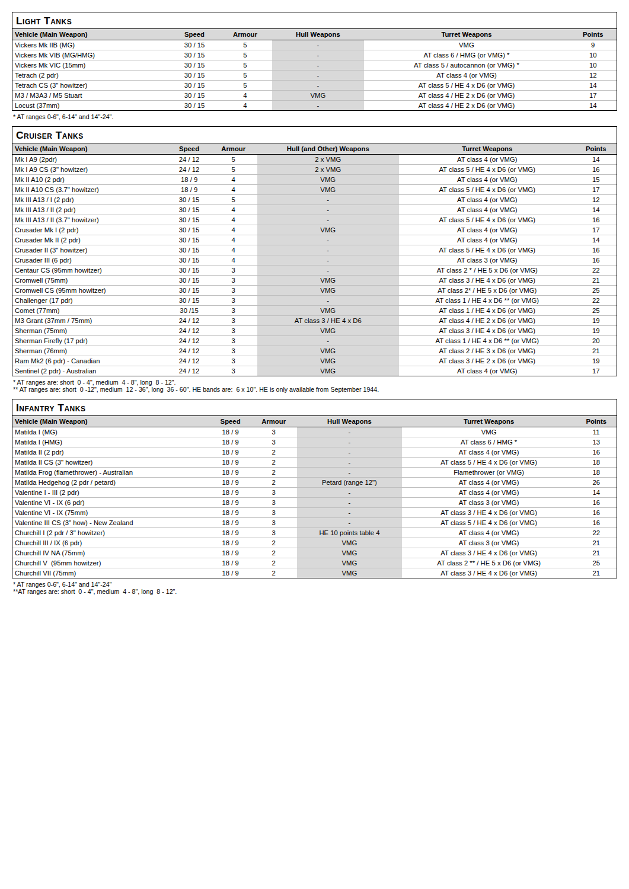Light Tanks
| Vehicle (Main Weapon) | Speed | Armour | Hull Weapons | Turret Weapons | Points |
| --- | --- | --- | --- | --- | --- |
| Vickers Mk IIB (MG) | 30 / 15 | 5 | - | VMG | 9 |
| Vickers Mk VIB (MG/HMG) | 30 / 15 | 5 | - | AT class 6 / HMG (or VMG) * | 10 |
| Vickers Mk VIC (15mm) | 30 / 15 | 5 | - | AT class 5 / autocannon (or VMG) * | 10 |
| Tetrach (2 pdr) | 30 / 15 | 5 | - | AT class 4 (or VMG) | 12 |
| Tetrach CS (3" howitzer) | 30 / 15 | 5 | - | AT class 5 / HE 4 x D6 (or VMG) | 14 |
| M3 / M3A3 / M5 Stuart | 30 / 15 | 4 | VMG | AT class 4 / HE 2 x D6 (or VMG) | 17 |
| Locust (37mm) | 30 / 15 | 4 | - | AT class 4 / HE 2 x D6 (or VMG) | 14 |
* AT ranges 0-6", 6-14" and 14"-24".
Cruiser Tanks
| Vehicle (Main Weapon) | Speed | Armour | Hull (and Other) Weapons | Turret Weapons | Points |
| --- | --- | --- | --- | --- | --- |
| Mk I A9 (2pdr) | 24 / 12 | 5 | 2 x VMG | AT class 4 (or VMG) | 14 |
| Mk I A9 CS (3" howitzer) | 24 / 12 | 5 | 2 x VMG | AT class 5 / HE 4 x D6 (or VMG) | 16 |
| Mk II A10 (2 pdr) | 18 / 9 | 4 | VMG | AT class 4 (or VMG) | 15 |
| Mk II A10 CS (3.7" howitzer) | 18 / 9 | 4 | VMG | AT class 5 / HE 4 x D6 (or VMG) | 17 |
| Mk III A13 / I (2 pdr) | 30 / 15 | 5 | - | AT class 4 (or VMG) | 12 |
| Mk III A13 / II (2 pdr) | 30 / 15 | 4 | - | AT class 4 (or VMG) | 14 |
| Mk III A13 / II (3.7" howitzer) | 30 / 15 | 4 | - | AT class 5 / HE 4 x D6 (or VMG) | 16 |
| Crusader Mk I (2 pdr) | 30 / 15 | 4 | VMG | AT class 4 (or VMG) | 17 |
| Crusader Mk II (2 pdr) | 30 / 15 | 4 | - | AT class 4 (or VMG) | 14 |
| Crusader II (3" howitzer) | 30 / 15 | 4 | - | AT class 5 / HE 4 x D6 (or VMG) | 16 |
| Crusader III (6 pdr) | 30 / 15 | 4 | - | AT class 3 (or VMG) | 16 |
| Centaur CS (95mm howitzer) | 30 / 15 | 3 | - | AT class 2 * / HE 5 x D6 (or VMG) | 22 |
| Cromwell (75mm) | 30 / 15 | 3 | VMG | AT class 3 / HE 4 x D6 (or VMG) | 21 |
| Cromwell CS (95mm howitzer) | 30 / 15 | 3 | VMG | AT class 2* / HE 5 x D6 (or VMG) | 25 |
| Challenger (17 pdr) | 30 / 15 | 3 | - | AT class 1 / HE 4 x D6 ** (or VMG) | 22 |
| Comet (77mm) | 30 /15 | 3 | VMG | AT class 1 / HE 4 x D6 (or VMG) | 25 |
| M3 Grant (37mm / 75mm) | 24 / 12 | 3 | AT class 3 / HE 4 x D6 | AT class 4 / HE 2 x D6 (or VMG) | 19 |
| Sherman (75mm) | 24 / 12 | 3 | VMG | AT class 3 / HE 4 x D6 (or VMG) | 19 |
| Sherman Firefly (17 pdr) | 24 / 12 | 3 | - | AT class 1 / HE 4 x D6 ** (or VMG) | 20 |
| Sherman (76mm) | 24 / 12 | 3 | VMG | AT class 2 / HE 3 x D6 (or VMG) | 21 |
| Ram Mk2 (6 pdr) - Canadian | 24 / 12 | 3 | VMG | AT class 3 / HE 2 x D6 (or VMG) | 19 |
| Sentinel (2 pdr) - Australian | 24 / 12 | 3 | VMG | AT class 4 (or VMG) | 17 |
* AT ranges are: short 0 - 4", medium 4 - 8", long 8 - 12".
** AT ranges are: short 0 -12", medium 12 - 36", long 36 - 60". HE bands are: 6 x 10". HE is only available from September 1944.
Infantry Tanks
| Vehicle (Main Weapon) | Speed | Armour | Hull Weapons | Turret Weapons | Points |
| --- | --- | --- | --- | --- | --- |
| Matilda I (MG) | 18 / 9 | 3 | - | VMG | 11 |
| Matilda I (HMG) | 18 / 9 | 3 | - | AT class 6 / HMG * | 13 |
| Matilda II (2 pdr) | 18 / 9 | 2 | - | AT class 4 (or VMG) | 16 |
| Matilda II CS (3" howitzer) | 18 / 9 | 2 | - | AT class 5 / HE 4 x D6 (or VMG) | 18 |
| Matilda Frog (flamethrower) - Australian | 18 / 9 | 2 | - | Flamethrower (or VMG) | 18 |
| Matilda Hedgehog (2 pdr / petard) | 18 / 9 | 2 | Petard (range 12") | AT class 4 (or VMG) | 26 |
| Valentine I - III (2 pdr) | 18 / 9 | 3 | - | AT class 4 (or VMG) | 14 |
| Valentine VI - IX (6 pdr) | 18 / 9 | 3 | - | AT class 3 (or VMG) | 16 |
| Valentine VI - IX (75mm) | 18 / 9 | 3 | - | AT class 3 / HE 4 x D6 (or VMG) | 16 |
| Valentine III CS (3" how) - New Zealand | 18 / 9 | 3 | - | AT class 5 / HE 4 x D6 (or VMG) | 16 |
| Churchill I (2 pdr / 3" howitzer) | 18 / 9 | 3 | HE 10 points table 4 | AT class 4 (or VMG) | 22 |
| Churchill III / IX (6 pdr) | 18 / 9 | 2 | VMG | AT class 3 (or VMG) | 21 |
| Churchill IV NA (75mm) | 18 / 9 | 2 | VMG | AT class 3 / HE 4 x D6 (or VMG) | 21 |
| Churchill V (95mm howitzer) | 18 / 9 | 2 | VMG | AT class 2 ** / HE 5 x D6 (or VMG) | 25 |
| Churchill VII (75mm) | 18 / 9 | 2 | VMG | AT class 3 / HE 4 x D6 (or VMG) | 21 |
* AT ranges 0-6", 6-14" and 14"-24"
**AT ranges are: short 0 - 4", medium 4 - 8", long 8 - 12".